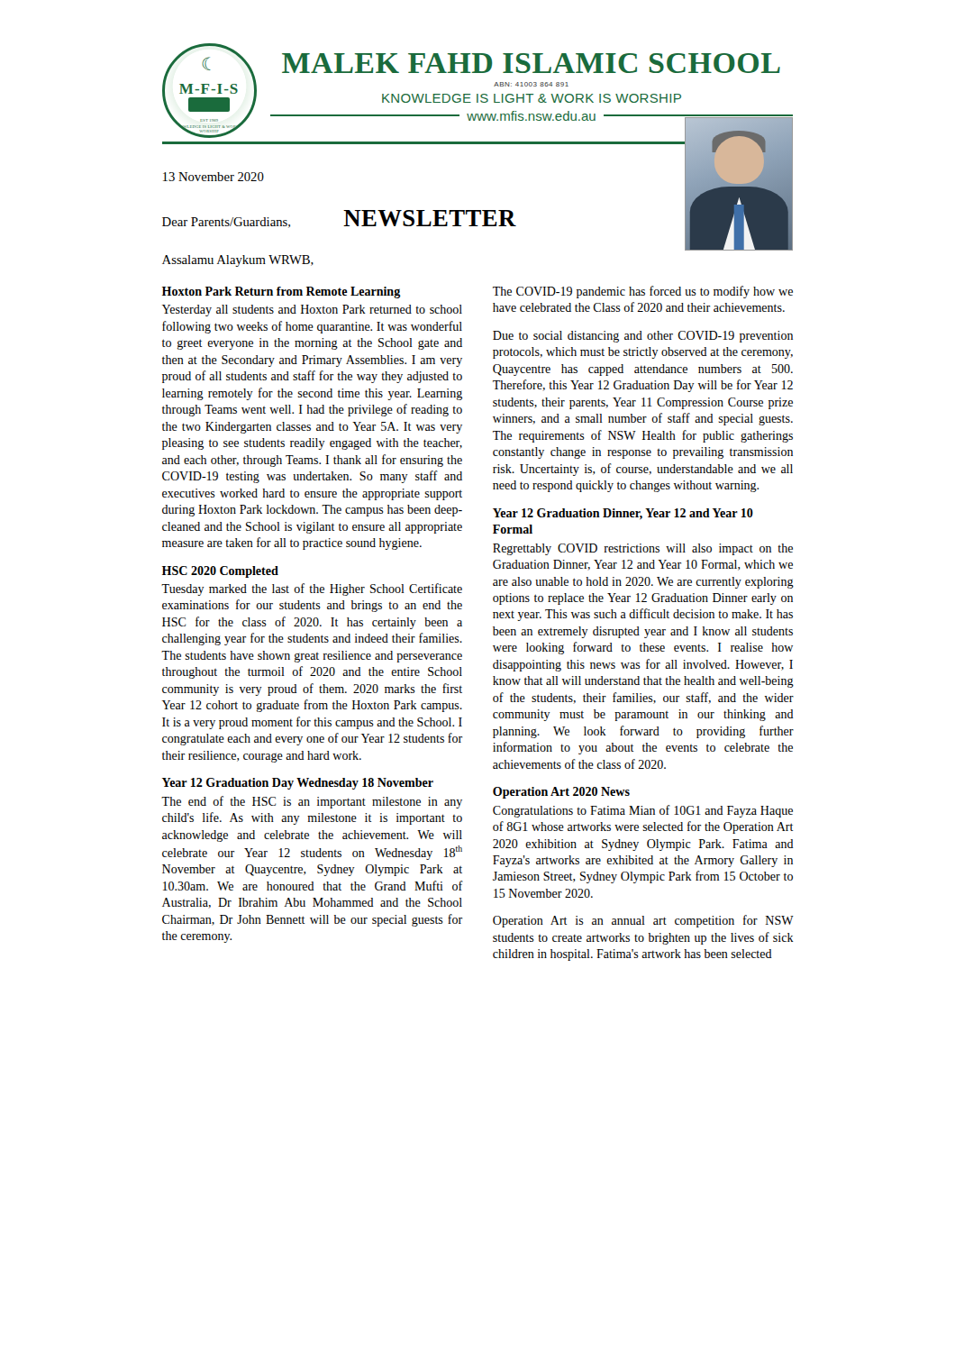☾
M-F-I-S
EST 1989
KNOWLEDGE IS LIGHT & WORK IS WORSHIP
MALEK FAHD ISLAMIC SCHOOL
ABN: 41003 864 891
KNOWLEDGE IS LIGHT & WORK IS WORSHIP
www.mfis.nsw.edu.au
13 November 2020
Dear Parents/Guardians,
NEWSLETTER
Assalamu Alaykum WRWB,
Hoxton Park Return from Remote Learning
Yesterday all students and Hoxton Park returned to school following two weeks of home quarantine. It was wonderful to greet everyone in the morning at the School gate and then at the Secondary and Primary Assemblies. I am very proud of all students and staff for the way they adjusted to learning remotely for the second time this year. Learning through Teams went well. I had the privilege of reading to the two Kindergarten classes and to Year 5A. It was very pleasing to see students readily engaged with the teacher, and each other, through Teams. I thank all for ensuring the COVID-19 testing was undertaken. So many staff and executives worked hard to ensure the appropriate support during Hoxton Park lockdown. The campus has been deep-cleaned and the School is vigilant to ensure all appropriate measure are taken for all to practice sound hygiene.
HSC 2020 Completed
Tuesday marked the last of the Higher School Certificate examinations for our students and brings to an end the HSC for the class of 2020. It has certainly been a challenging year for the students and indeed their families. The students have shown great resilience and perseverance throughout the turmoil of 2020 and the entire School community is very proud of them. 2020 marks the first Year 12 cohort to graduate from the Hoxton Park campus. It is a very proud moment for this campus and the School. I congratulate each and every one of our Year 12 students for their resilience, courage and hard work.
Year 12 Graduation Day Wednesday 18 November
The end of the HSC is an important milestone in any child's life. As with any milestone it is important to acknowledge and celebrate the achievement. We will celebrate our Year 12 students on Wednesday 18th November at Quaycentre, Sydney Olympic Park at 10.30am. We are honoured that the Grand Mufti of Australia, Dr Ibrahim Abu Mohammed and the School Chairman, Dr John Bennett will be our special guests for the ceremony.
The COVID-19 pandemic has forced us to modify how we have celebrated the Class of 2020 and their achievements.
Due to social distancing and other COVID-19 prevention protocols, which must be strictly observed at the ceremony, Quaycentre has capped attendance numbers at 500. Therefore, this Year 12 Graduation Day will be for Year 12 students, their parents, Year 11 Compression Course prize winners, and a small number of staff and special guests. The requirements of NSW Health for public gatherings constantly change in response to prevailing transmission risk. Uncertainty is, of course, understandable and we all need to respond quickly to changes without warning.
Year 12 Graduation Dinner, Year 12 and Year 10 Formal
Regrettably COVID restrictions will also impact on the Graduation Dinner, Year 12 and Year 10 Formal, which we are also unable to hold in 2020. We are currently exploring options to replace the Year 12 Graduation Dinner early on next year. This was such a difficult decision to make. It has been an extremely disrupted year and I know all students were looking forward to these events. I realise how disappointing this news was for all involved. However, I know that all will understand that the health and well-being of the students, their families, our staff, and the wider community must be paramount in our thinking and planning. We look forward to providing further information to you about the events to celebrate the achievements of the class of 2020.
Operation Art 2020 News
Congratulations to Fatima Mian of 10G1 and Fayza Haque of 8G1 whose artworks were selected for the Operation Art 2020 exhibition at Sydney Olympic Park. Fatima and Fayza's artworks are exhibited at the Armory Gallery in Jamieson Street, Sydney Olympic Park from 15 October to 15 November 2020.
Operation Art is an annual art competition for NSW students to create artworks to brighten up the lives of sick children in hospital. Fatima's artwork has been selected